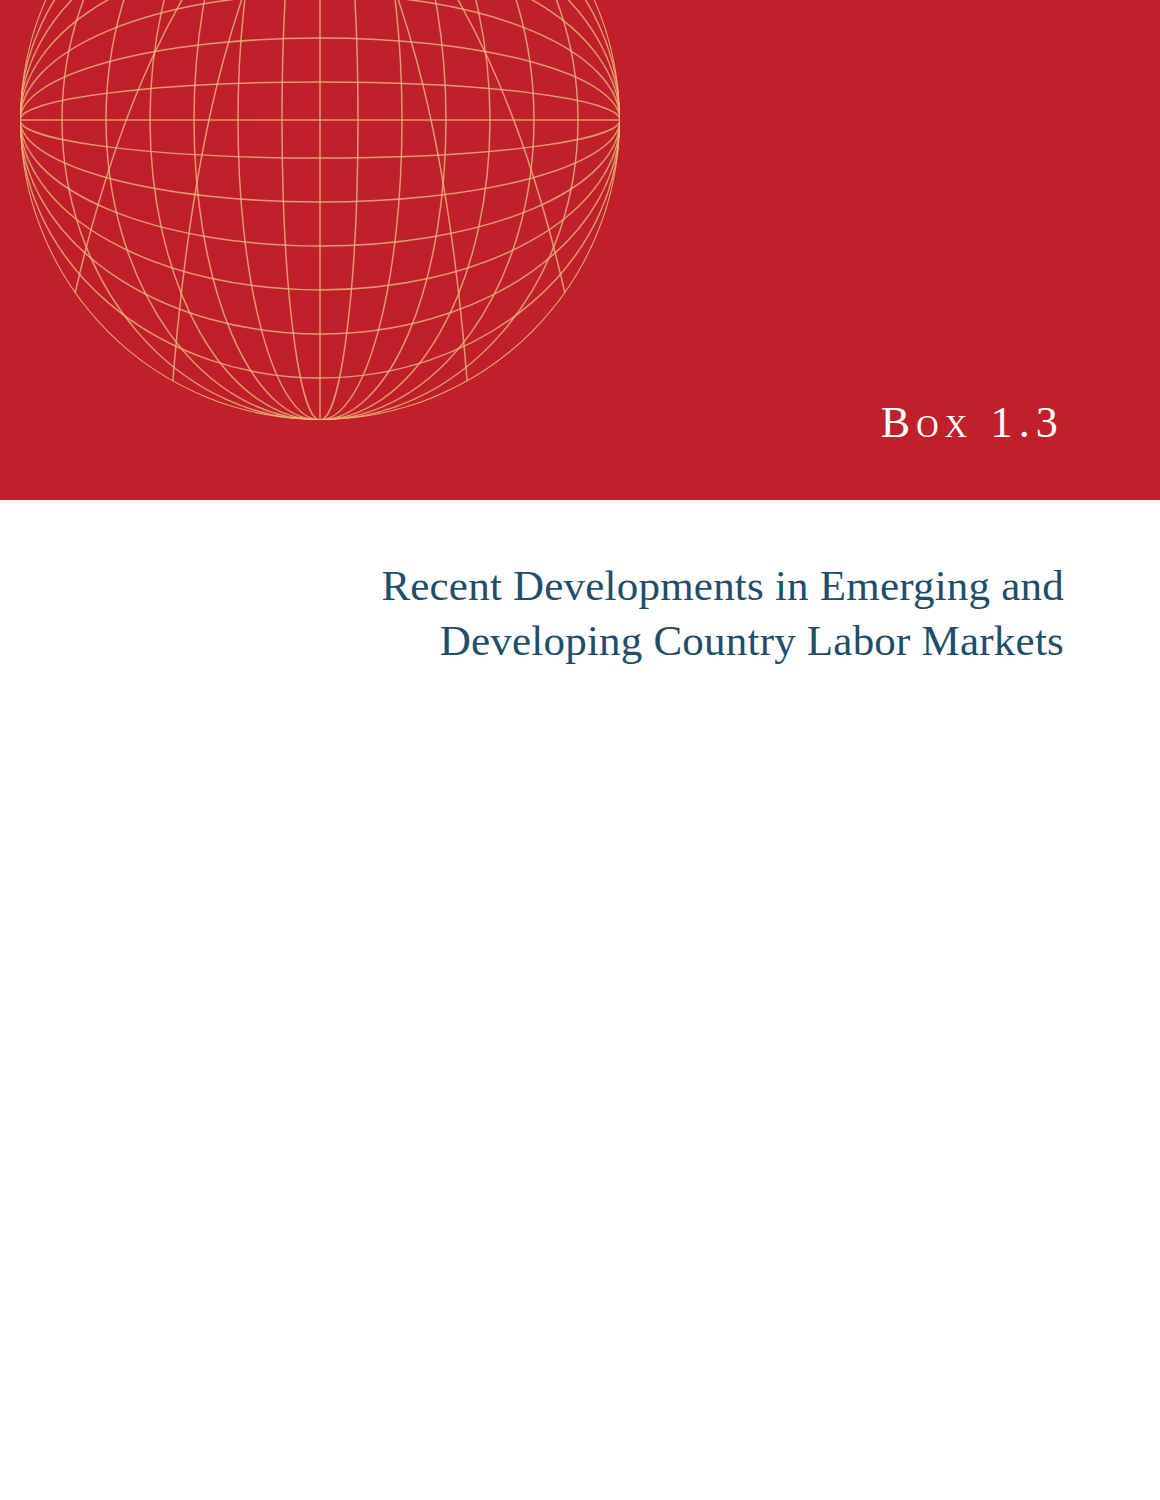Box 1.3
Recent Developments in Emerging and
Developing Country Labor Markets